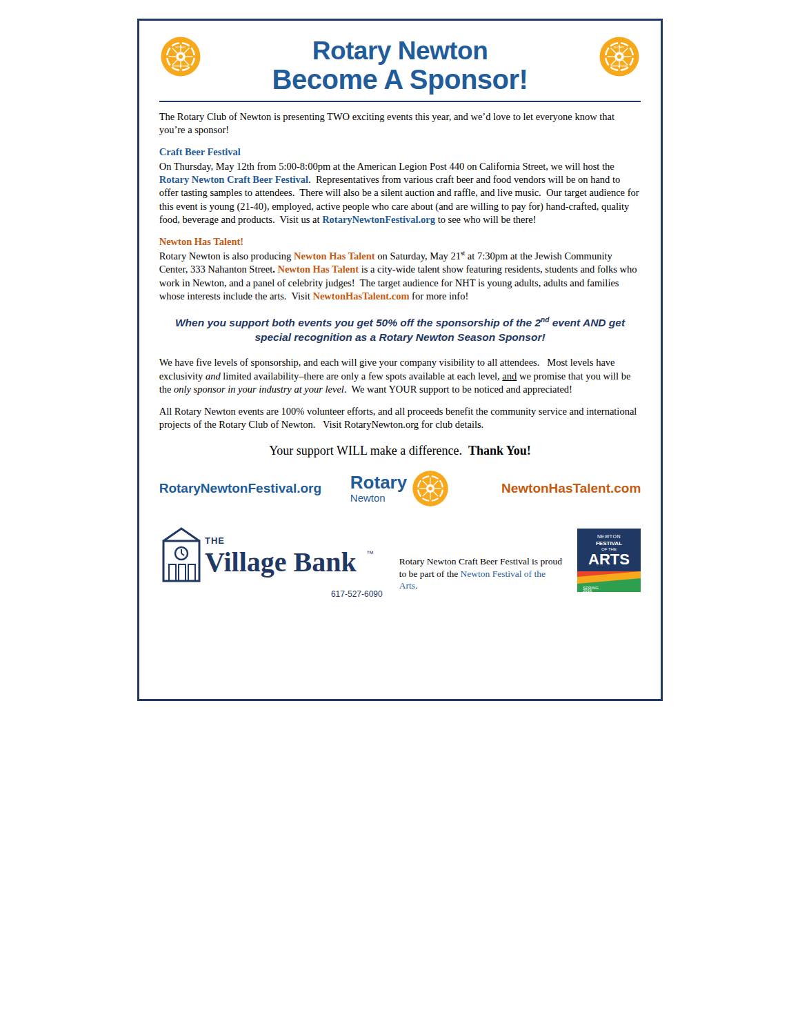ROTARY INTERNATIONAL
Rotary Newton
Become A Sponsor!
ROTARY INTERNATIONAL
The Rotary Club of Newton is presenting TWO exciting events this year, and we’d love to let everyone know that you’re a sponsor!
Craft Beer Festival
On Thursday, May 12th from 5:00-8:00pm at the American Legion Post 440 on California Street, we will host the Rotary Newton Craft Beer Festival. Representatives from various craft beer and food vendors will be on hand to offer tasting samples to attendees. There will also be a silent auction and raffle, and live music. Our target audience for this event is young (21-40), employed, active people who care about (and are willing to pay for) hand-crafted, quality food, beverage and products. Visit us at RotaryNewtonFestival.org to see who will be there!
Newton Has Talent!
Rotary Newton is also producing Newton Has Talent on Saturday, May 21st at 7:30pm at the Jewish Community Center, 333 Nahanton Street. Newton Has Talent is a city-wide talent show featuring residents, students and folks who work in Newton, and a panel of celebrity judges! The target audience for NHT is young adults, adults and families whose interests include the arts. Visit NewtonHasTalent.com for more info!
When you support both events you get 50% off the sponsorship of the 2nd event AND get special recognition as a Rotary Newton Season Sponsor!
We have five levels of sponsorship, and each will give your company visibility to all attendees. Most levels have exclusivity and limited availability–there are only a few spots available at each level, and we promise that you will be the only sponsor in your industry at your level. We want YOUR support to be noticed and appreciated!
All Rotary Newton events are 100% volunteer efforts, and all proceeds benefit the community service and international projects of the Rotary Club of Newton. Visit RotaryNewton.org for club details.
Your support WILL make a difference. Thank You!
RotaryNewtonFestival.org
Rotary Newton
NewtonHasTalent.com
THE Village Bank ™
617-527-6090
Rotary Newton Craft Beer Festival is proud to be part of the Newton Festival of the Arts.
NEWTON FESTIVAL OF THE ARTS SPRING 2016